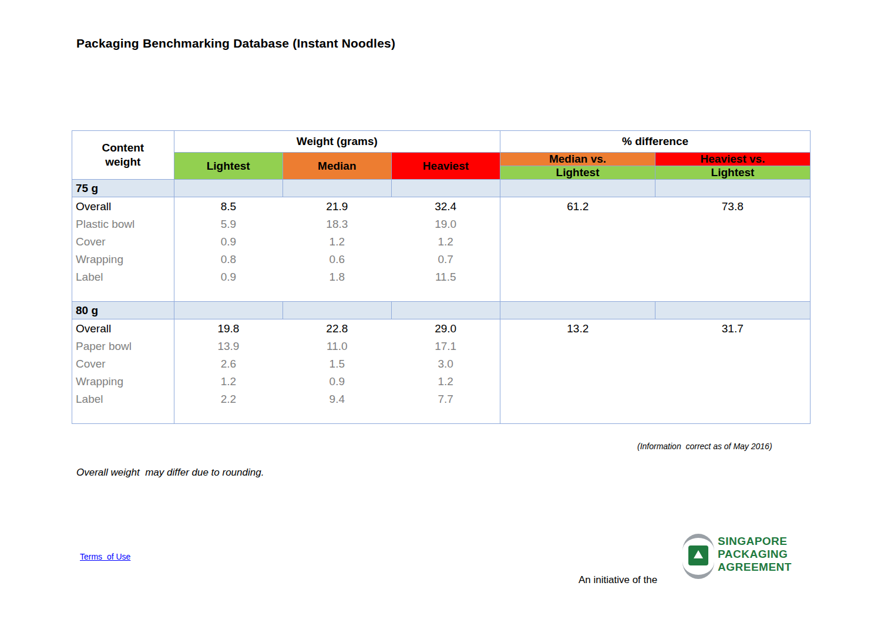Packaging Benchmarking Database (Instant Noodles)
| Content weight | Weight (grams) | % difference |
| --- | --- | --- |
| Lightest | Median | Heaviest | Median vs. | Heaviest vs. |
| Lightest | Lightest |
| 75 g | | | | | |
| Overall | 8.5 | 21.9 | 32.4 | 61.2 | 73.8 |
| Plastic bowl | 5.9 | 18.3 | 19.0 | | |
| Cover | 0.9 | 1.2 | 1.2 | | |
| Wrapping | 0.8 | 0.6 | 0.7 | | |
| Label | 0.9 | 1.8 | 11.5 | | |
| 80 g | | | | | |
| Overall | 19.8 | 22.8 | 29.0 | 13.2 | 31.7 |
| Paper bowl | 13.9 | 11.0 | 17.1 | | |
| Cover | 2.6 | 1.5 | 3.0 | | |
| Wrapping | 1.2 | 0.9 | 1.2 | | |
| Label | 2.2 | 9.4 | 7.7 | | |
(Information correct as of May 2016)
Overall weight may differ due to rounding.
Terms of Use
An initiative of the
SINGAPORE PACKAGING AGREEMENT